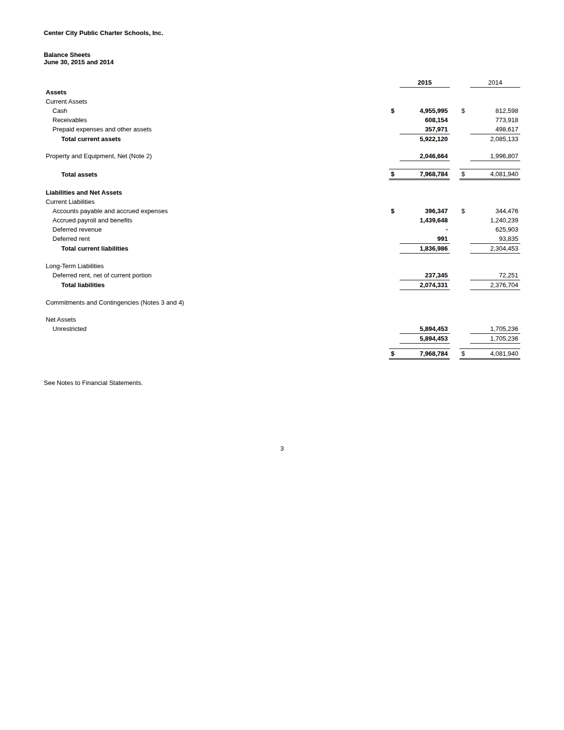Center City Public Charter Schools, Inc.
Balance Sheets
June 30, 2015 and 2014
| | | 2015 | | | 2014 |
| Assets | | | | | |
| Current Assets | | | | | |
| Cash | $ | 4,955,995 | | $ | 812,598 |
| Receivables | | 608,154 | | | 773,918 |
| Prepaid expenses and other assets | | 357,971 | | | 498,617 |
| Total current assets | | 5,922,120 | | | 2,085,133 |
| Property and Equipment, Net (Note 2) | | 2,046,664 | | | 1,996,807 |
| Total assets | $ | 7,968,784 | | $ | 4,081,940 |
| Liabilities and Net Assets | | | | | |
| Current Liabilities | | | | | |
| Accounts payable and accrued expenses | $ | 396,347 | | $ | 344,476 |
| Accrued payroll and benefits | | 1,439,648 | | | 1,240,239 |
| Deferred revenue | | - | | | 625,903 |
| Deferred rent | | 991 | | | 93,835 |
| Total current liabilities | | 1,836,986 | | | 2,304,453 |
| Long-Term Liabilities | | | | | |
| Deferred rent, net of current portion | | 237,345 | | | 72,251 |
| Total liabilities | | 2,074,331 | | | 2,376,704 |
| Commitments and Contingencies (Notes 3 and 4) | | | | | |
| Net Assets | | | | | |
| Unrestricted | | 5,894,453 | | | 1,705,236 |
| | | 5,894,453 | | | 1,705,236 |
| | $ | 7,968,784 | | $ | 4,081,940 |
See Notes to Financial Statements.
3